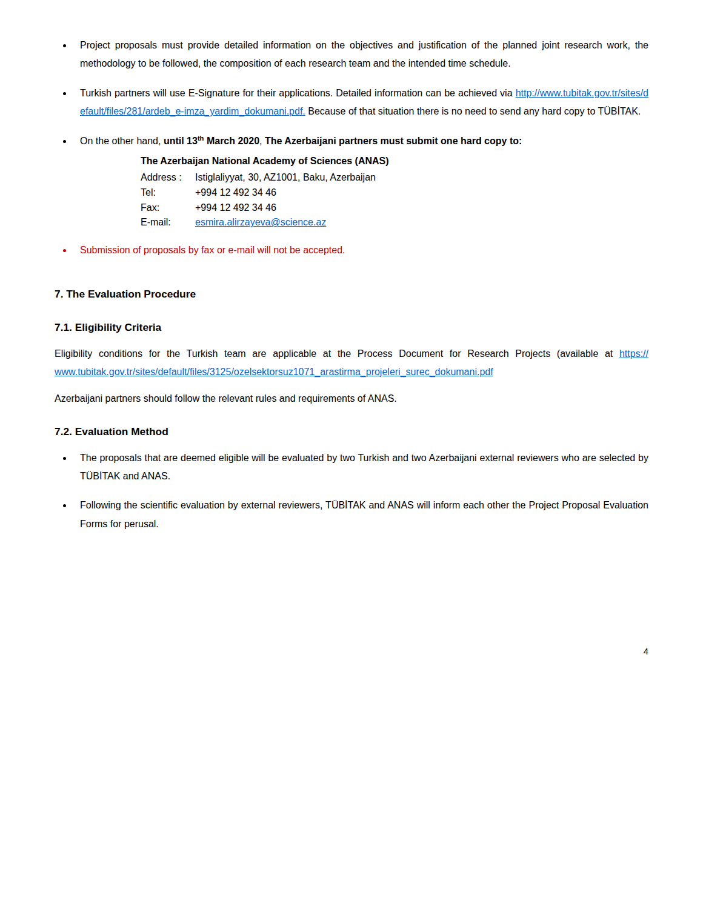Project proposals must provide detailed information on the objectives and justification of the planned joint research work, the methodology to be followed, the composition of each research team and the intended time schedule.
Turkish partners will use E-Signature for their applications. Detailed information can be achieved via http://www.tubitak.gov.tr/sites/default/files/281/ardeb_e-imza_yardim_dokumani.pdf. Because of that situation there is no need to send any hard copy to TÜBİTAK.
On the other hand, until 13th March 2020, The Azerbaijani partners must submit one hard copy to:
The Azerbaijan National Academy of Sciences (ANAS)
| Address : | Istiglaliyyat, 30, AZ1001, Baku, Azerbaijan |
| Tel: | +994 12 492 34 46 |
| Fax: | +994 12 492 34 46 |
| E-mail: | esmira.alirzayeva@science.az |
Submission of proposals by fax or e-mail will not be accepted.
7. The Evaluation Procedure
7.1. Eligibility Criteria
Eligibility conditions for the Turkish team are applicable at the Process Document for Research Projects (available at https://www.tubitak.gov.tr/sites/default/files/3125/ozelsektorsuz1071_arastirma_projeleri_surec_dokumani.pdf
Azerbaijani partners should follow the relevant rules and requirements of ANAS.
7.2. Evaluation Method
The proposals that are deemed eligible will be evaluated by two Turkish and two Azerbaijani external reviewers who are selected by TÜBİTAK and ANAS.
Following the scientific evaluation by external reviewers, TÜBİTAK and ANAS will inform each other the Project Proposal Evaluation Forms for perusal.
4